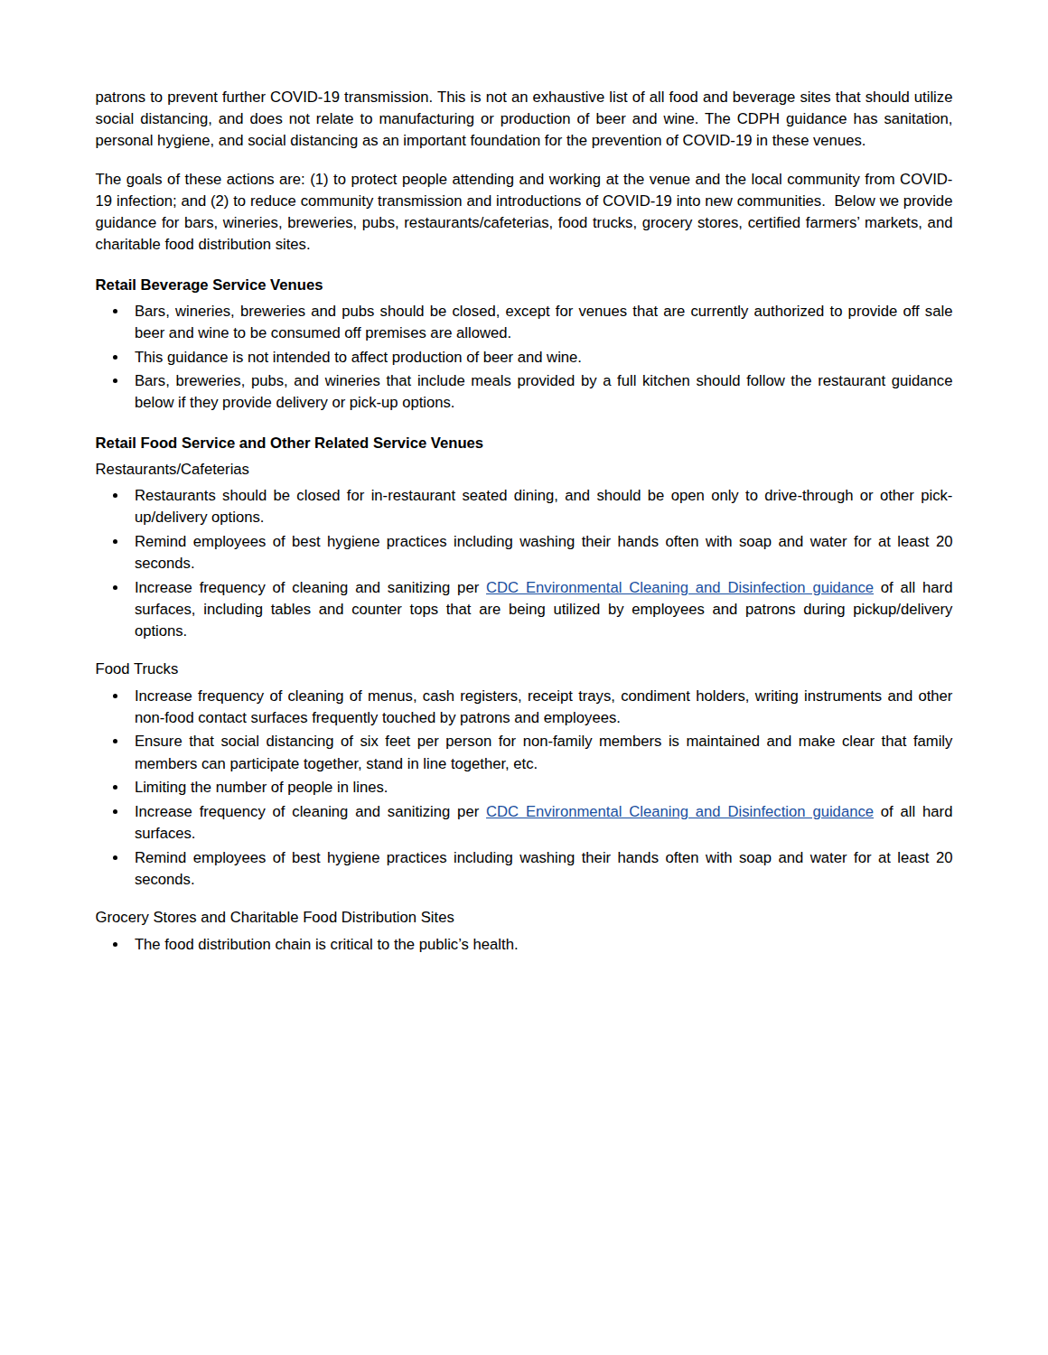patrons to prevent further COVID-19 transmission. This is not an exhaustive list of all food and beverage sites that should utilize social distancing, and does not relate to manufacturing or production of beer and wine. The CDPH guidance has sanitation, personal hygiene, and social distancing as an important foundation for the prevention of COVID-19 in these venues.
The goals of these actions are: (1) to protect people attending and working at the venue and the local community from COVID-19 infection; and (2) to reduce community transmission and introductions of COVID-19 into new communities. Below we provide guidance for bars, wineries, breweries, pubs, restaurants/cafeterias, food trucks, grocery stores, certified farmers’ markets, and charitable food distribution sites.
Retail Beverage Service Venues
Bars, wineries, breweries and pubs should be closed, except for venues that are currently authorized to provide off sale beer and wine to be consumed off premises are allowed.
This guidance is not intended to affect production of beer and wine.
Bars, breweries, pubs, and wineries that include meals provided by a full kitchen should follow the restaurant guidance below if they provide delivery or pick-up options.
Retail Food Service and Other Related Service Venues
Restaurants/Cafeterias
Restaurants should be closed for in-restaurant seated dining, and should be open only to drive-through or other pick-up/delivery options.
Remind employees of best hygiene practices including washing their hands often with soap and water for at least 20 seconds.
Increase frequency of cleaning and sanitizing per CDC Environmental Cleaning and Disinfection guidance of all hard surfaces, including tables and counter tops that are being utilized by employees and patrons during pickup/delivery options.
Food Trucks
Increase frequency of cleaning of menus, cash registers, receipt trays, condiment holders, writing instruments and other non-food contact surfaces frequently touched by patrons and employees.
Ensure that social distancing of six feet per person for non-family members is maintained and make clear that family members can participate together, stand in line together, etc.
Limiting the number of people in lines.
Increase frequency of cleaning and sanitizing per CDC Environmental Cleaning and Disinfection guidance of all hard surfaces.
Remind employees of best hygiene practices including washing their hands often with soap and water for at least 20 seconds.
Grocery Stores and Charitable Food Distribution Sites
The food distribution chain is critical to the public’s health.